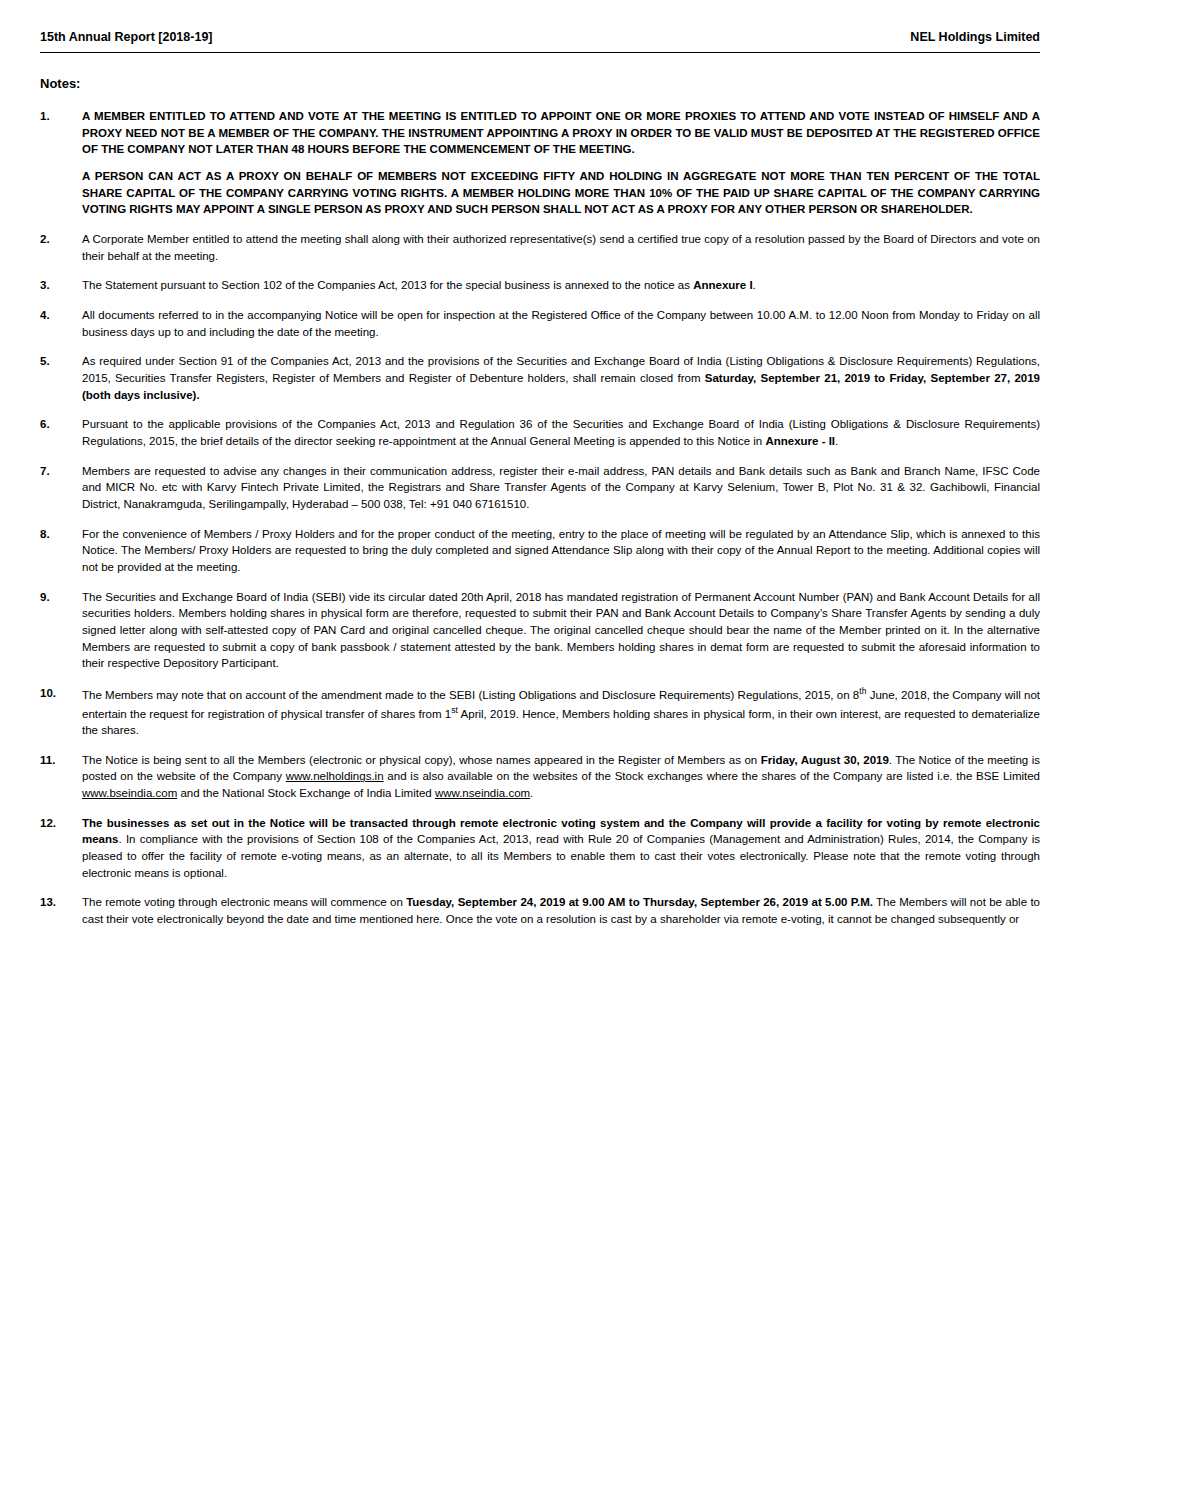15th Annual Report [2018-19] NEL Holdings Limited
Notes:
A MEMBER ENTITLED TO ATTEND AND VOTE AT THE MEETING IS ENTITLED TO APPOINT ONE OR MORE PROXIES TO ATTEND AND VOTE INSTEAD OF HIMSELF AND A PROXY NEED NOT BE A MEMBER OF THE COMPANY. THE INSTRUMENT APPOINTING A PROXY IN ORDER TO BE VALID MUST BE DEPOSITED AT THE REGISTERED OFFICE OF THE COMPANY NOT LATER THAN 48 HOURS BEFORE THE COMMENCEMENT OF THE MEETING.
A PERSON CAN ACT AS A PROXY ON BEHALF OF MEMBERS NOT EXCEEDING FIFTY AND HOLDING IN AGGREGATE NOT MORE THAN TEN PERCENT OF THE TOTAL SHARE CAPITAL OF THE COMPANY CARRYING VOTING RIGHTS. A MEMBER HOLDING MORE THAN 10% OF THE PAID UP SHARE CAPITAL OF THE COMPANY CARRYING VOTING RIGHTS MAY APPOINT A SINGLE PERSON AS PROXY AND SUCH PERSON SHALL NOT ACT AS A PROXY FOR ANY OTHER PERSON OR SHAREHOLDER.
A Corporate Member entitled to attend the meeting shall along with their authorized representative(s) send a certified true copy of a resolution passed by the Board of Directors and vote on their behalf at the meeting.
The Statement pursuant to Section 102 of the Companies Act, 2013 for the special business is annexed to the notice as Annexure I.
All documents referred to in the accompanying Notice will be open for inspection at the Registered Office of the Company between 10.00 A.M. to 12.00 Noon from Monday to Friday on all business days up to and including the date of the meeting.
As required under Section 91 of the Companies Act, 2013 and the provisions of the Securities and Exchange Board of India (Listing Obligations & Disclosure Requirements) Regulations, 2015, Securities Transfer Registers, Register of Members and Register of Debenture holders, shall remain closed from Saturday, September 21, 2019 to Friday, September 27, 2019 (both days inclusive).
Pursuant to the applicable provisions of the Companies Act, 2013 and Regulation 36 of the Securities and Exchange Board of India (Listing Obligations & Disclosure Requirements) Regulations, 2015, the brief details of the director seeking re-appointment at the Annual General Meeting is appended to this Notice in Annexure - II.
Members are requested to advise any changes in their communication address, register their e-mail address, PAN details and Bank details such as Bank and Branch Name, IFSC Code and MICR No. etc with Karvy Fintech Private Limited, the Registrars and Share Transfer Agents of the Company at Karvy Selenium, Tower B, Plot No. 31 & 32. Gachibowli, Financial District, Nanakramguda, Serilingampally, Hyderabad – 500 038, Tel: +91 040 67161510.
For the convenience of Members / Proxy Holders and for the proper conduct of the meeting, entry to the place of meeting will be regulated by an Attendance Slip, which is annexed to this Notice. The Members/ Proxy Holders are requested to bring the duly completed and signed Attendance Slip along with their copy of the Annual Report to the meeting. Additional copies will not be provided at the meeting.
The Securities and Exchange Board of India (SEBI) vide its circular dated 20th April, 2018 has mandated registration of Permanent Account Number (PAN) and Bank Account Details for all securities holders. Members holding shares in physical form are therefore, requested to submit their PAN and Bank Account Details to Company’s Share Transfer Agents by sending a duly signed letter along with self-attested copy of PAN Card and original cancelled cheque. The original cancelled cheque should bear the name of the Member printed on it. In the alternative Members are requested to submit a copy of bank passbook / statement attested by the bank. Members holding shares in demat form are requested to submit the aforesaid information to their respective Depository Participant.
The Members may note that on account of the amendment made to the SEBI (Listing Obligations and Disclosure Requirements) Regulations, 2015, on 8th June, 2018, the Company will not entertain the request for registration of physical transfer of shares from 1st April, 2019. Hence, Members holding shares in physical form, in their own interest, are requested to dematerialize the shares.
The Notice is being sent to all the Members (electronic or physical copy), whose names appeared in the Register of Members as on Friday, August 30, 2019. The Notice of the meeting is posted on the website of the Company www.nelholdings.in and is also available on the websites of the Stock exchanges where the shares of the Company are listed i.e. the BSE Limited www.bseindia.com and the National Stock Exchange of India Limited www.nseindia.com.
The businesses as set out in the Notice will be transacted through remote electronic voting system and the Company will provide a facility for voting by remote electronic means. In compliance with the provisions of Section 108 of the Companies Act, 2013, read with Rule 20 of Companies (Management and Administration) Rules, 2014, the Company is pleased to offer the facility of remote e-voting means, as an alternate, to all its Members to enable them to cast their votes electronically. Please note that the remote voting through electronic means is optional.
The remote voting through electronic means will commence on Tuesday, September 24, 2019 at 9.00 AM to Thursday, September 26, 2019 at 5.00 P.M. The Members will not be able to cast their vote electronically beyond the date and time mentioned here. Once the vote on a resolution is cast by a shareholder via remote e-voting, it cannot be changed subsequently or